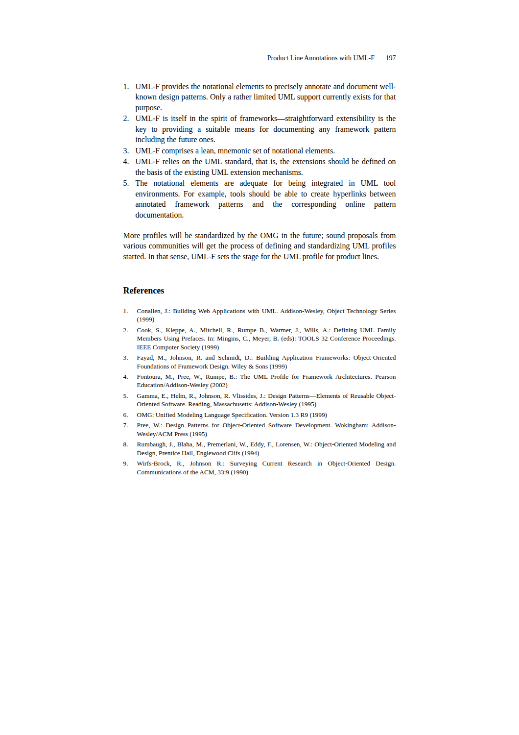Product Line Annotations with UML-F197
UML-F provides the notational elements to precisely annotate and document well-known design patterns. Only a rather limited UML support currently exists for that purpose.
UML-F is itself in the spirit of frameworks—straightforward extensibility is the key to providing a suitable means for documenting any framework pattern including the future ones.
UML-F comprises a lean, mnemonic set of notational elements.
UML-F relies on the UML standard, that is, the extensions should be defined on the basis of the existing UML extension mechanisms.
The notational elements are adequate for being integrated in UML tool environments. For example, tools should be able to create hyperlinks between annotated framework patterns and the corresponding online pattern documentation.
More profiles will be standardized by the OMG in the future; sound proposals from various communities will get the process of defining and standardizing UML profiles started. In that sense, UML-F sets the stage for the UML profile for product lines.
References
Conallen, J.: Building Web Applications with UML. Addison-Wesley, Object Technology Series (1999)
Cook, S., Kleppe, A., Mitchell, R., Rumpe B., Warmer, J., Wills, A.: Defining UML Family Members Using Prefaces. In: Mingins, C., Meyer, B. (eds): TOOLS 32 Conference Proceedings. IEEE Computer Society (1999)
Fayad, M., Johnson, R. and Schmidt, D.: Building Application Frameworks: Object-Oriented Foundations of Framework Design. Wiley & Sons (1999)
Fontoura, M., Pree, W., Rumpe, B.: The UML Profile for Framework Architectures. Pearson Education/Addison-Wesley (2002)
Gamma, E., Helm, R., Johnson, R. Vlissides, J.: Design Patterns—Elements of Reusable Object-Oriented Software. Reading, Massachusetts: Addison-Wesley (1995)
OMG: Unified Modeling Language Specification. Version 1.3 R9 (1999)
Pree, W.: Design Patterns for Object-Oriented Software Development. Wokingham: Addison-Wesley/ACM Press (1995)
Rumbaugh, J., Blaha, M., Premerlani, W., Eddy, F., Lorensen, W.: Object-Oriented Modeling and Design, Prentice Hall, Englewood Clifs (1994)
Wirfs-Brock, R., Johnson R.: Surveying Current Research in Object-Oriented Design. Communications of the ACM, 33:9 (1990)